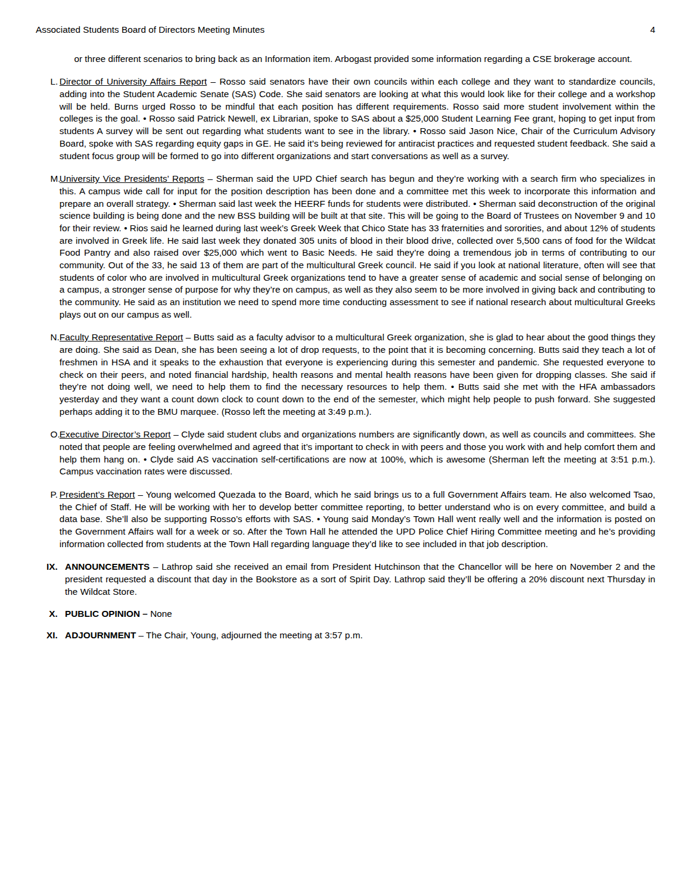Associated Students Board of Directors Meeting Minutes 4
or three different scenarios to bring back as an Information item. Arbogast provided some information regarding a CSE brokerage account.
L. Director of University Affairs Report – Rosso said senators have their own councils within each college and they want to standardize councils, adding into the Student Academic Senate (SAS) Code. She said senators are looking at what this would look like for their college and a workshop will be held. Burns urged Rosso to be mindful that each position has different requirements. Rosso said more student involvement within the colleges is the goal. • Rosso said Patrick Newell, ex Librarian, spoke to SAS about a $25,000 Student Learning Fee grant, hoping to get input from students A survey will be sent out regarding what students want to see in the library. • Rosso said Jason Nice, Chair of the Curriculum Advisory Board, spoke with SAS regarding equity gaps in GE. He said it’s being reviewed for antiracist practices and requested student feedback. She said a student focus group will be formed to go into different organizations and start conversations as well as a survey.
M. University Vice Presidents’ Reports – Sherman said the UPD Chief search has begun and they’re working with a search firm who specializes in this. A campus wide call for input for the position description has been done and a committee met this week to incorporate this information and prepare an overall strategy. • Sherman said last week the HEERF funds for students were distributed. • Sherman said deconstruction of the original science building is being done and the new BSS building will be built at that site. This will be going to the Board of Trustees on November 9 and 10 for their review. • Rios said he learned during last week’s Greek Week that Chico State has 33 fraternities and sororities, and about 12% of students are involved in Greek life. He said last week they donated 305 units of blood in their blood drive, collected over 5,500 cans of food for the Wildcat Food Pantry and also raised over $25,000 which went to Basic Needs. He said they’re doing a tremendous job in terms of contributing to our community. Out of the 33, he said 13 of them are part of the multicultural Greek council. He said if you look at national literature, often will see that students of color who are involved in multicultural Greek organizations tend to have a greater sense of academic and social sense of belonging on a campus, a stronger sense of purpose for why they’re on campus, as well as they also seem to be more involved in giving back and contributing to the community. He said as an institution we need to spend more time conducting assessment to see if national research about multicultural Greeks plays out on our campus as well.
N. Faculty Representative Report – Butts said as a faculty advisor to a multicultural Greek organization, she is glad to hear about the good things they are doing. She said as Dean, she has been seeing a lot of drop requests, to the point that it is becoming concerning. Butts said they teach a lot of freshmen in HSA and it speaks to the exhaustion that everyone is experiencing during this semester and pandemic. She requested everyone to check on their peers, and noted financial hardship, health reasons and mental health reasons have been given for dropping classes. She said if they’re not doing well, we need to help them to find the necessary resources to help them. • Butts said she met with the HFA ambassadors yesterday and they want a count down clock to count down to the end of the semester, which might help people to push forward. She suggested perhaps adding it to the BMU marquee. (Rosso left the meeting at 3:49 p.m.).
O. Executive Director’s Report – Clyde said student clubs and organizations numbers are significantly down, as well as councils and committees. She noted that people are feeling overwhelmed and agreed that it’s important to check in with peers and those you work with and help comfort them and help them hang on. • Clyde said AS vaccination self-certifications are now at 100%, which is awesome (Sherman left the meeting at 3:51 p.m.). Campus vaccination rates were discussed.
P. President’s Report – Young welcomed Quezada to the Board, which he said brings us to a full Government Affairs team. He also welcomed Tsao, the Chief of Staff. He will be working with her to develop better committee reporting, to better understand who is on every committee, and build a data base. She’ll also be supporting Rosso’s efforts with SAS. • Young said Monday’s Town Hall went really well and the information is posted on the Government Affairs wall for a week or so. After the Town Hall he attended the UPD Police Chief Hiring Committee meeting and he’s providing information collected from students at the Town Hall regarding language they’d like to see included in that job description.
IX. ANNOUNCEMENTS – Lathrop said she received an email from President Hutchinson that the Chancellor will be here on November 2 and the president requested a discount that day in the Bookstore as a sort of Spirit Day. Lathrop said they’ll be offering a 20% discount next Thursday in the Wildcat Store.
X. PUBLIC OPINION – None
XI. ADJOURNMENT – The Chair, Young, adjourned the meeting at 3:57 p.m.